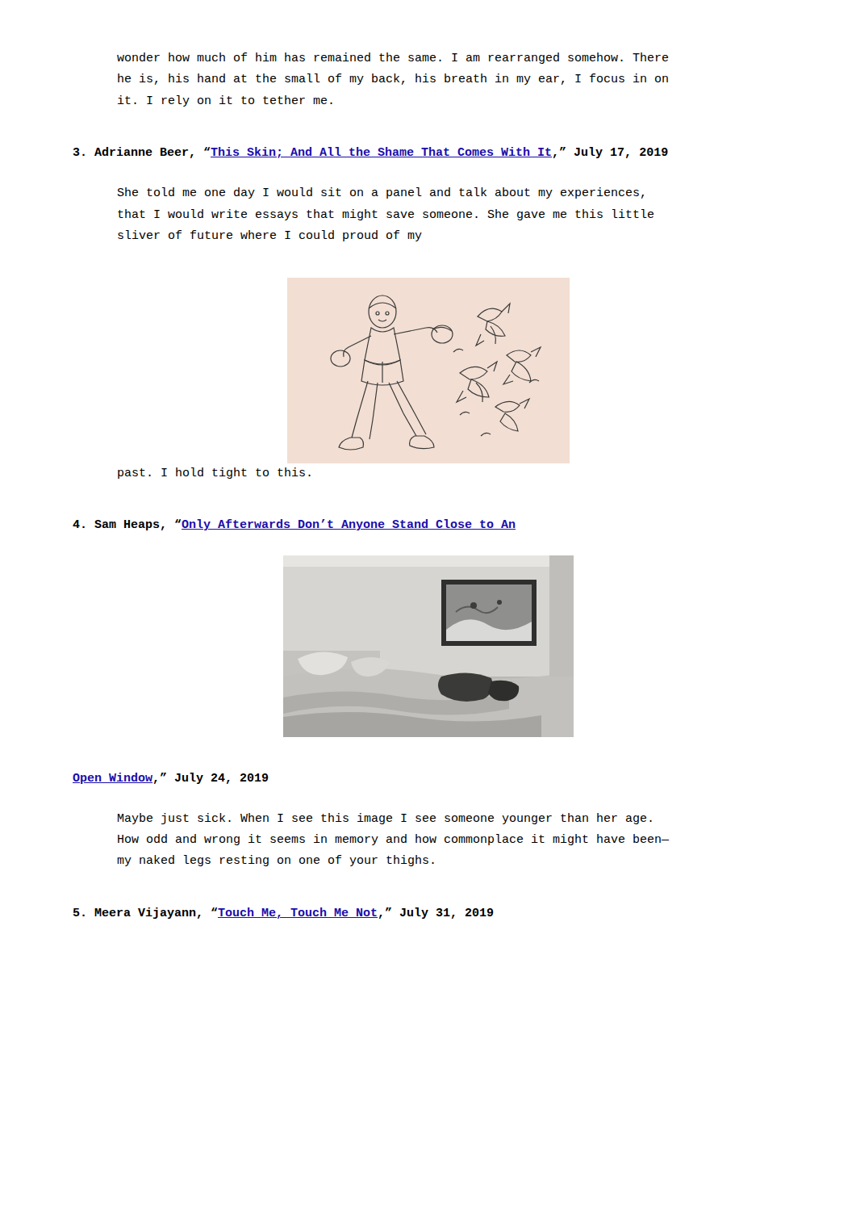wonder how much of him has remained the same. I am rearranged somehow. There he is, his hand at the small of my back, his breath in my ear, I focus in on it. I rely on it to tether me.
3. Adrianne Beer, “This Skin; And All the Shame That Comes With It,” July 17, 2019
She told me one day I would sit on a panel and talk about my experiences, that I would write essays that might save someone. She gave me this little sliver of future where I could proud of my
past. I hold tight to this.
4. Sam Heaps, “Only Afterwards Don’t Anyone Stand Close to An
Open Window,” July 24, 2019
Maybe just sick. When I see this image I see someone younger than her age. How odd and wrong it seems in memory and how commonplace it might have been—my naked legs resting on one of your thighs.
5. Meera Vijayann, “Touch Me, Touch Me Not,” July 31, 2019